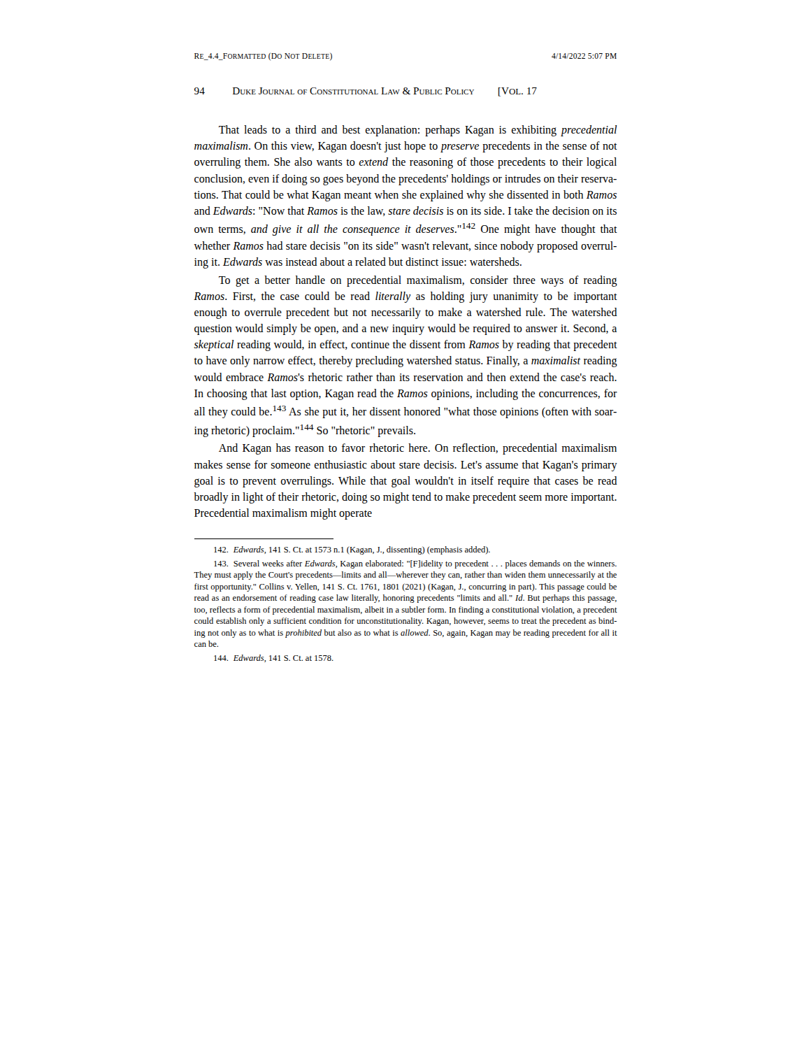RE_4.4_FORMATTED (DO NOT DELETE) 4/14/2022 5:07 PM
94 Duke Journal of Constitutional Law & Public Policy [VOL. 17
That leads to a third and best explanation: perhaps Kagan is exhibiting precedential maximalism. On this view, Kagan doesn't just hope to preserve precedents in the sense of not overruling them. She also wants to extend the reasoning of those precedents to their logical conclusion, even if doing so goes beyond the precedents' holdings or intrudes on their reservations. That could be what Kagan meant when she explained why she dissented in both Ramos and Edwards: "Now that Ramos is the law, stare decisis is on its side. I take the decision on its own terms, and give it all the consequence it deserves."142 One might have thought that whether Ramos had stare decisis "on its side" wasn't relevant, since nobody proposed overruling it. Edwards was instead about a related but distinct issue: watersheds.
To get a better handle on precedential maximalism, consider three ways of reading Ramos. First, the case could be read literally as holding jury unanimity to be important enough to overrule precedent but not necessarily to make a watershed rule. The watershed question would simply be open, and a new inquiry would be required to answer it. Second, a skeptical reading would, in effect, continue the dissent from Ramos by reading that precedent to have only narrow effect, thereby precluding watershed status. Finally, a maximalist reading would embrace Ramos's rhetoric rather than its reservation and then extend the case's reach. In choosing that last option, Kagan read the Ramos opinions, including the concurrences, for all they could be.143 As she put it, her dissent honored "what those opinions (often with soaring rhetoric) proclaim."144 So "rhetoric" prevails.
And Kagan has reason to favor rhetoric here. On reflection, precedential maximalism makes sense for someone enthusiastic about stare decisis. Let's assume that Kagan's primary goal is to prevent overrulings. While that goal wouldn't in itself require that cases be read broadly in light of their rhetoric, doing so might tend to make precedent seem more important. Precedential maximalism might operate
142. Edwards, 141 S. Ct. at 1573 n.1 (Kagan, J., dissenting) (emphasis added).
143. Several weeks after Edwards, Kagan elaborated: "[F]idelity to precedent . . . places demands on the winners. They must apply the Court's precedents—limits and all—wherever they can, rather than widen them unnecessarily at the first opportunity." Collins v. Yellen, 141 S. Ct. 1761, 1801 (2021) (Kagan, J., concurring in part). This passage could be read as an endorsement of reading case law literally, honoring precedents "limits and all." Id. But perhaps this passage, too, reflects a form of precedential maximalism, albeit in a subtler form. In finding a constitutional violation, a precedent could establish only a sufficient condition for unconstitutionality. Kagan, however, seems to treat the precedent as binding not only as to what is prohibited but also as to what is allowed. So, again, Kagan may be reading precedent for all it can be.
144. Edwards, 141 S. Ct. at 1578.